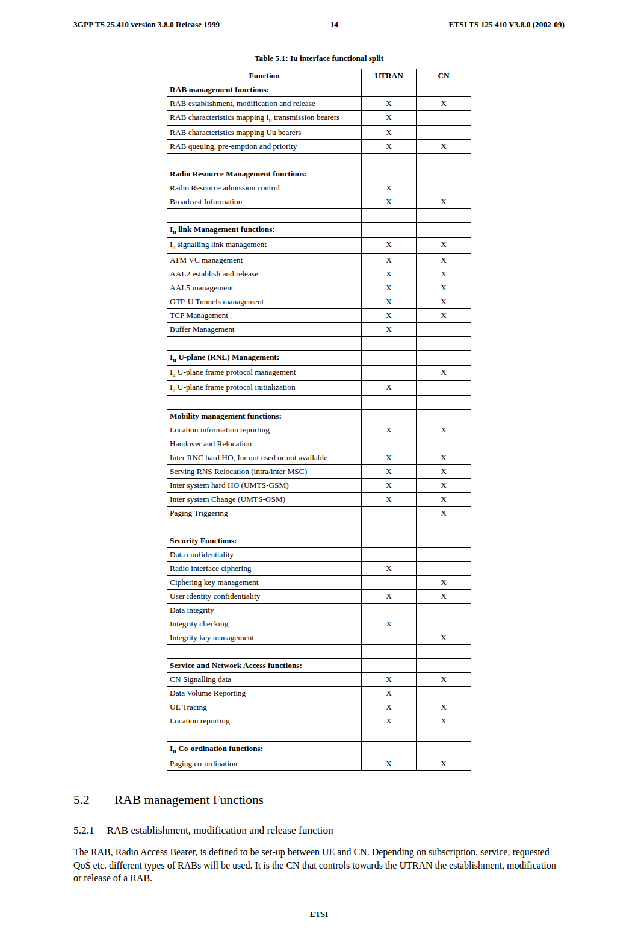3GPP TS 25.410 version 3.8.0 Release 1999 14 ETSI TS 125 410 V3.8.0 (2002-09)
Table 5.1: Iu interface functional split
| Function | UTRAN | CN |
| --- | --- | --- |
| RAB management functions: | | |
| RAB establishment, modification and release | X | X |
| RAB characteristics mapping I u transmission bearers | X | |
| RAB characteristics mapping Uu bearers | X | |
| RAB queuing, pre-emption and priority | X | X |
| Radio Resource Management functions: | | |
| Radio Resource admission control | X | |
| Broadcast Information | X | X |
| I u link Management functions: | | |
| I u signalling link management | X | X |
| ATM VC management | X | X |
| AAL2 establish and release | X | X |
| AAL5 management | X | X |
| GTP-U Tunnels management | X | X |
| TCP Management | X | X |
| Buffer Management | X | |
| I u U-plane (RNL) Management: | | |
| I u U-plane frame protocol management | | X |
| I u U-plane frame protocol initialization | X | |
| Mobility management functions: | | |
| Location information reporting | X | X |
| Handover and Relocation | | |
| Inter RNC hard HO, Iur not used or not available | X | X |
| Serving RNS Relocation (intra/inter MSC) | X | X |
| Inter system hard HO (UMTS-GSM) | X | X |
| Inter system Change (UMTS-GSM) | X | X |
| Paging Triggering | | X |
| Security Functions: | | |
| Data confidentiality | | |
| Radio interface ciphering | X | |
| Ciphering key management | | X |
| User identity confidentiality | X | X |
| Data integrity | | |
| Integrity checking | X | |
| Integrity key management | | X |
| Service and Network Access functions: | | |
| CN Signalling data | X | X |
| Data Volume Reporting | X | |
| UE Tracing | X | X |
| Location reporting | X | X |
| I u Co-ordination functions: | | |
| Paging co-ordination | X | X |
5.2 RAB management Functions
5.2.1 RAB establishment, modification and release function
The RAB, Radio Access Bearer, is defined to be set-up between UE and CN. Depending on subscription, service, requested QoS etc. different types of RABs will be used. It is the CN that controls towards the UTRAN the establishment, modification or release of a RAB.
ETSI